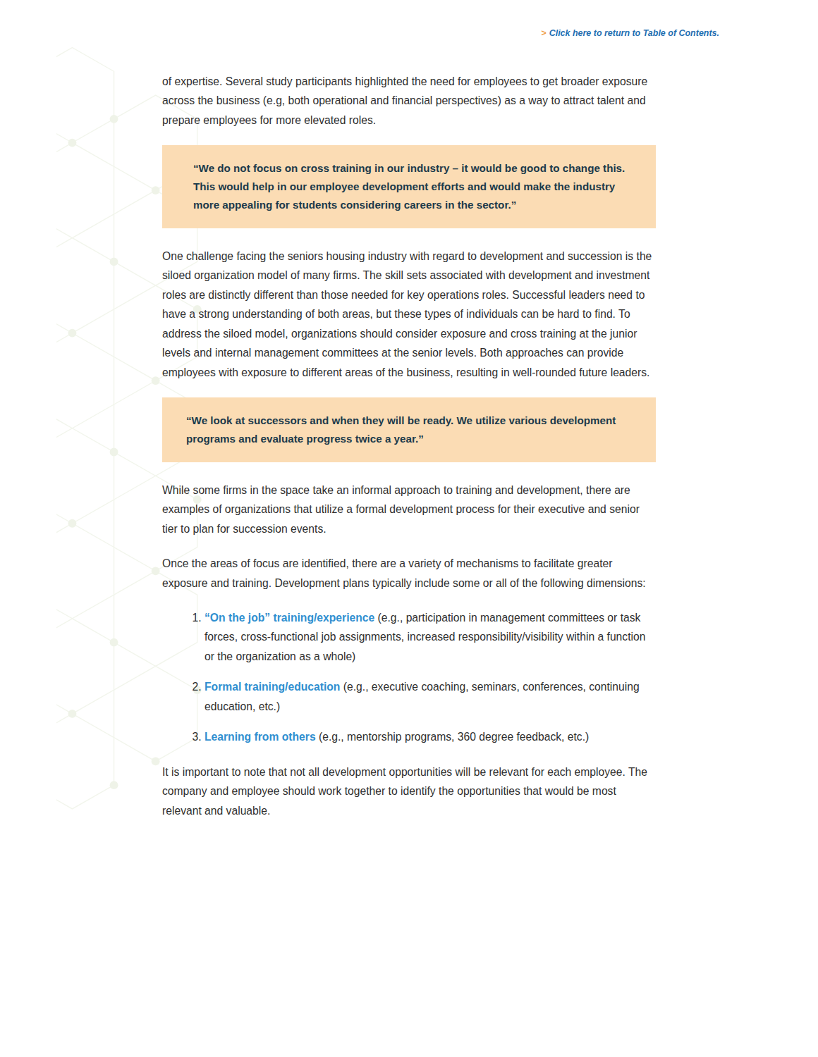5
>Click here to return to Table of Contents.
of expertise. Several study participants highlighted the need for employees to get broader exposure across the business (e.g, both operational and financial perspectives) as a way to attract talent and prepare employees for more elevated roles.
“We do not focus on cross training in our industry – it would be good to change this. This would help in our employee development efforts and would make the industry more appealing for students considering careers in the sector.”
One challenge facing the seniors housing industry with regard to development and succession is the siloed organization model of many firms. The skill sets associated with development and investment roles are distinctly different than those needed for key operations roles. Successful leaders need to have a strong understanding of both areas, but these types of individuals can be hard to find. To address the siloed model, organizations should consider exposure and cross training at the junior levels and internal management committees at the senior levels. Both approaches can provide employees with exposure to different areas of the business, resulting in well-rounded future leaders.
“We look at successors and when they will be ready. We utilize various development programs and evaluate progress twice a year.”
While some firms in the space take an informal approach to training and development, there are examples of organizations that utilize a formal development process for their executive and senior tier to plan for succession events.
Once the areas of focus are identified, there are a variety of mechanisms to facilitate greater exposure and training. Development plans typically include some or all of the following dimensions:
“On the job” training/experience (e.g., participation in management committees or task forces, cross-functional job assignments, increased responsibility/visibility within a function or the organization as a whole)
Formal training/education (e.g., executive coaching, seminars, conferences, continuing education, etc.)
Learning from others (e.g., mentorship programs, 360 degree feedback, etc.)
It is important to note that not all development opportunities will be relevant for each employee. The company and employee should work together to identify the opportunities that would be most relevant and valuable.